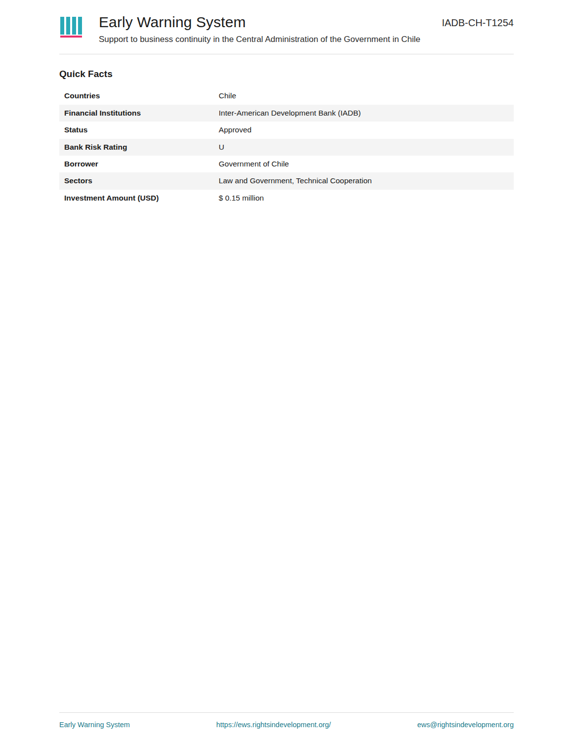Early Warning System
Support to business continuity in the Central Administration of the Government in Chile
IADB-CH-T1254
Quick Facts
| Countries | Chile |
| Financial Institutions | Inter-American Development Bank (IADB) |
| Status | Approved |
| Bank Risk Rating | U |
| Borrower | Government of Chile |
| Sectors | Law and Government, Technical Cooperation |
| Investment Amount (USD) | $ 0.15 million |
Early Warning System
https://ews.rightsindevelopment.org/
ews@rightsindevelopment.org